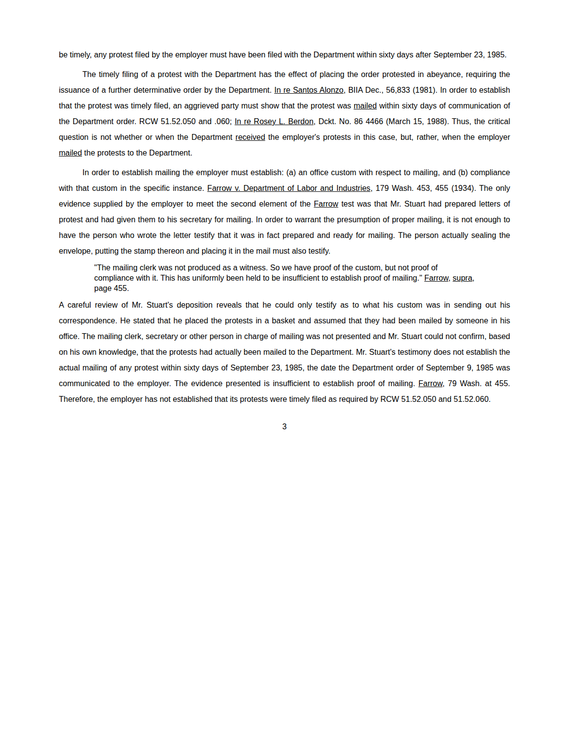be timely, any protest filed by the employer must have been filed with the Department within sixty days after September 23, 1985.
The timely filing of a protest with the Department has the effect of placing the order protested in abeyance, requiring the issuance of a further determinative order by the Department. In re Santos Alonzo, BIIA Dec., 56,833 (1981). In order to establish that the protest was timely filed, an aggrieved party must show that the protest was mailed within sixty days of communication of the Department order. RCW 51.52.050 and .060; In re Rosey L. Berdon, Dckt. No. 86 4466 (March 15, 1988). Thus, the critical question is not whether or when the Department received the employer's protests in this case, but, rather, when the employer mailed the protests to the Department.
In order to establish mailing the employer must establish: (a) an office custom with respect to mailing, and (b) compliance with that custom in the specific instance. Farrow v. Department of Labor and Industries, 179 Wash. 453, 455 (1934). The only evidence supplied by the employer to meet the second element of the Farrow test was that Mr. Stuart had prepared letters of protest and had given them to his secretary for mailing. In order to warrant the presumption of proper mailing, it is not enough to have the person who wrote the letter testify that it was in fact prepared and ready for mailing. The person actually sealing the envelope, putting the stamp thereon and placing it in the mail must also testify.
"The mailing clerk was not produced as a witness. So we have proof of the custom, but not proof of compliance with it. This has uniformly been held to be insufficient to establish proof of mailing." Farrow, supra, page 455.
A careful review of Mr. Stuart's deposition reveals that he could only testify as to what his custom was in sending out his correspondence. He stated that he placed the protests in a basket and assumed that they had been mailed by someone in his office. The mailing clerk, secretary or other person in charge of mailing was not presented and Mr. Stuart could not confirm, based on his own knowledge, that the protests had actually been mailed to the Department. Mr. Stuart's testimony does not establish the actual mailing of any protest within sixty days of September 23, 1985, the date the Department order of September 9, 1985 was communicated to the employer. The evidence presented is insufficient to establish proof of mailing. Farrow, 79 Wash. at 455. Therefore, the employer has not established that its protests were timely filed as required by RCW 51.52.050 and 51.52.060.
3